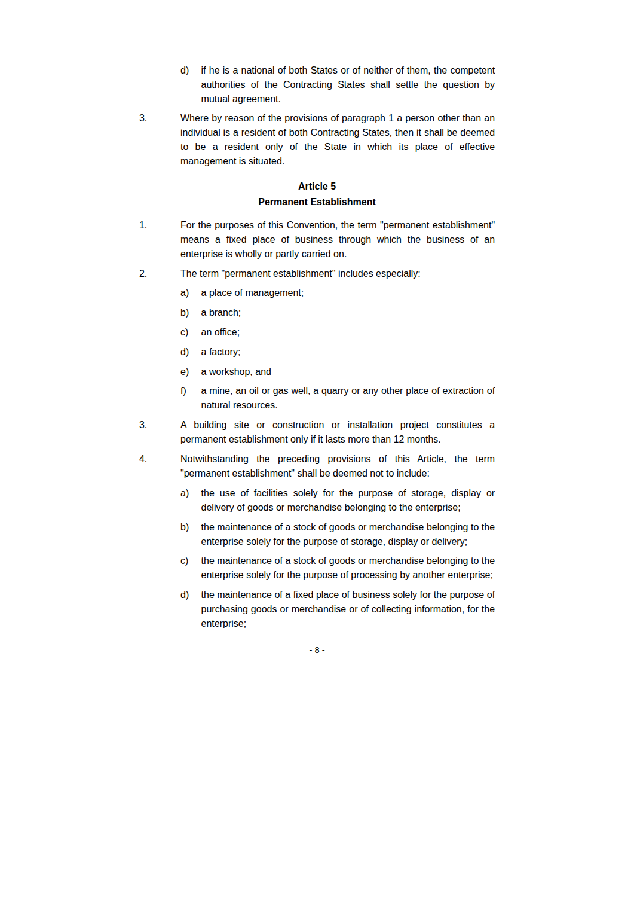d)
if he is a national of both States or of neither of them, the competent authorities of the Contracting States shall settle the question by mutual agreement.
3.
Where by reason of the provisions of paragraph 1 a person other than an individual is a resident of both Contracting States, then it shall be deemed to be a resident only of the State in which its place of effective management is situated.
Article 5
Permanent Establishment
1.
For the purposes of this Convention, the term "permanent establishment" means a fixed place of business through which the business of an enterprise is wholly or partly carried on.
2.
The term "permanent establishment" includes especially:
a)
a place of management;
b)
a branch;
c)
an office;
d)
a factory;
e)
a workshop, and
f)
a mine, an oil or gas well, a quarry or any other place of extraction of natural resources.
3.
A building site or construction or installation project constitutes a permanent establishment only if it lasts more than 12 months.
4.
Notwithstanding the preceding provisions of this Article, the term "permanent establishment" shall be deemed not to include:
a)
the use of facilities solely for the purpose of storage, display or delivery of goods or merchandise belonging to the enterprise;
b)
the maintenance of a stock of goods or merchandise belonging to the enterprise solely for the purpose of storage, display or delivery;
c)
the maintenance of a stock of goods or merchandise belonging to the enterprise solely for the purpose of processing by another enterprise;
d)
the maintenance of a fixed place of business solely for the purpose of purchasing goods or merchandise or of collecting information, for the enterprise;
- 8 -